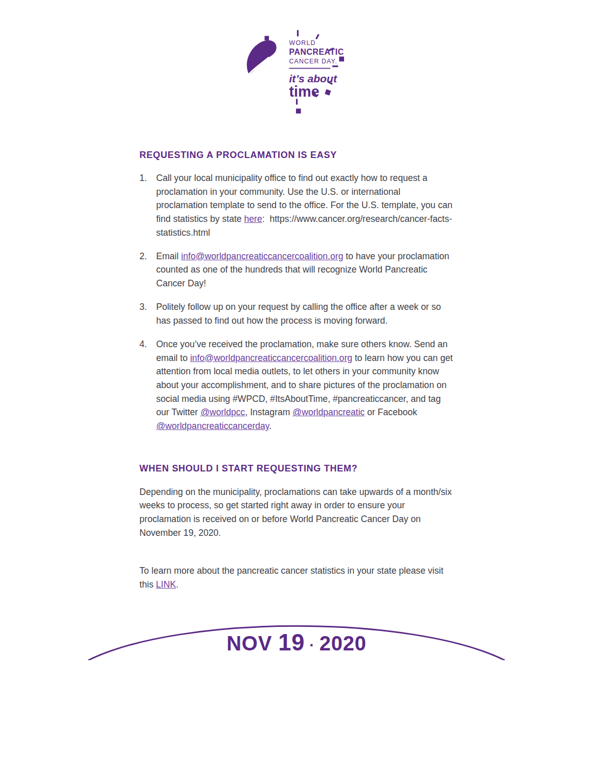World Pancreatic Cancer Day — It's About Time WORLD PANCREATIC CANCER DAY. it’s about time
Requesting a Proclamation is Easy
Call your local municipality office to find out exactly how to request a proclamation in your community. Use the U.S. or international proclamation template to send to the office. For the U.S. template, you can find statistics by state here: https://www.cancer.org/research/cancer-facts-statistics.html
Email info@worldpancreaticcancercoalition.org to have your proclamation counted as one of the hundreds that will recognize World Pancreatic Cancer Day!
Politely follow up on your request by calling the office after a week or so has passed to find out how the process is moving forward.
Once you’ve received the proclamation, make sure others know. Send an email to info@worldpancreaticcancercoalition.org to learn how you can get attention from local media outlets, to let others in your community know about your accomplishment, and to share pictures of the proclamation on social media using #WPCD, #ItsAboutTime, #pancreaticcancer, and tag our Twitter @worldpcc, Instagram @worldpancreatic or Facebook @worldpancreaticcancerday.
When Should I Start Requesting Them?
Depending on the municipality, proclamations can take upwards of a month/six weeks to process, so get started right away in order to ensure your proclamation is received on or before World Pancreatic Cancer Day on November 19, 2020.
To learn more about the pancreatic cancer statistics in your state please visit this LINK.
NOV 19 · 2020